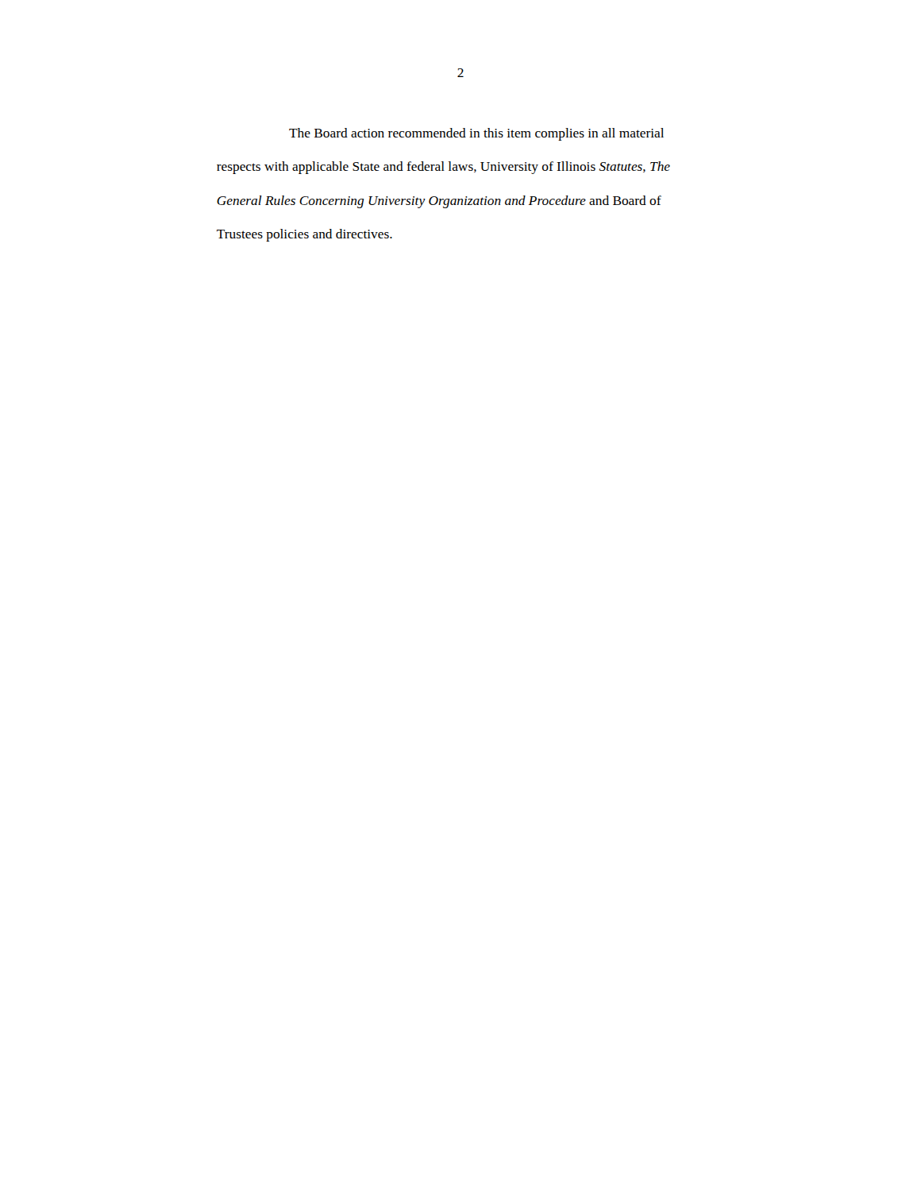2
The Board action recommended in this item complies in all material respects with applicable State and federal laws, University of Illinois Statutes, The General Rules Concerning University Organization and Procedure and Board of Trustees policies and directives.